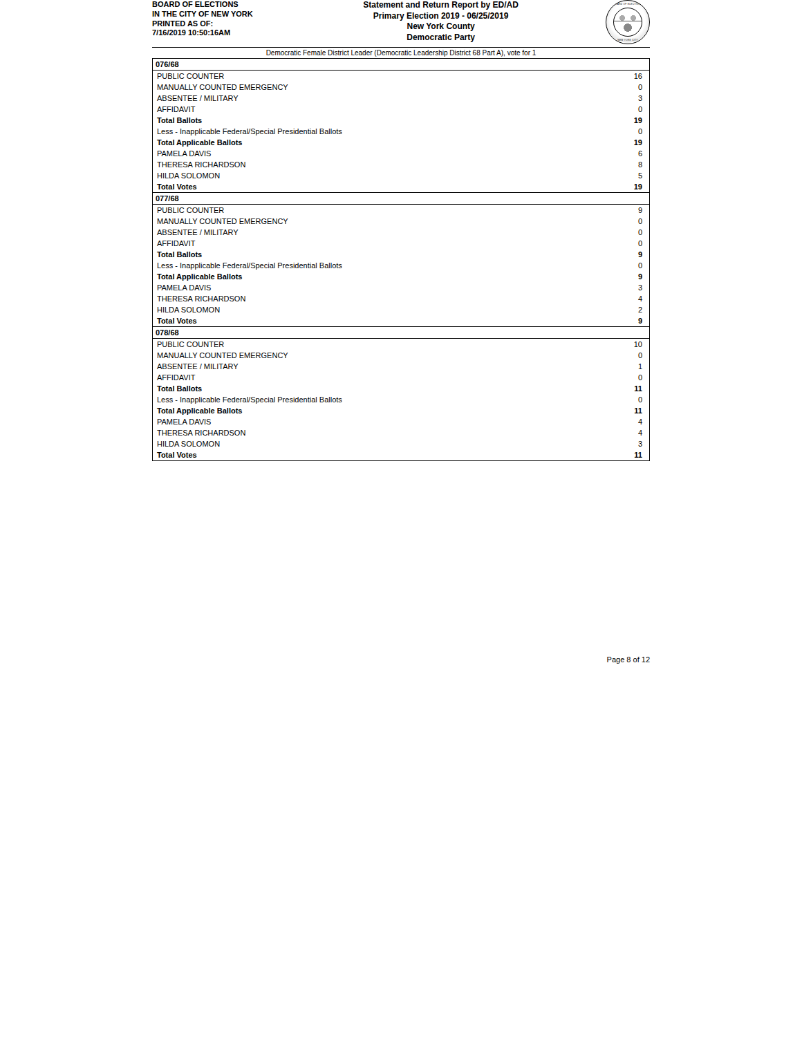BOARD OF ELECTIONS
IN THE CITY OF NEW YORK
PRINTED AS OF:
7/16/2019 10:50:16AM
Statement and Return Report by ED/AD
Primary Election 2019 - 06/25/2019
New York County
Democratic Party
Democratic Female District Leader (Democratic Leadership District 68 Part A), vote for 1
076/68
| PUBLIC COUNTER | 16 |
| MANUALLY COUNTED EMERGENCY | 0 |
| ABSENTEE / MILITARY | 3 |
| AFFIDAVIT | 0 |
| Total Ballots | 19 |
| Less - Inapplicable Federal/Special Presidential Ballots | 0 |
| Total Applicable Ballots | 19 |
| PAMELA DAVIS | 6 |
| THERESA RICHARDSON | 8 |
| HILDA SOLOMON | 5 |
| Total Votes | 19 |
077/68
| PUBLIC COUNTER | 9 |
| MANUALLY COUNTED EMERGENCY | 0 |
| ABSENTEE / MILITARY | 0 |
| AFFIDAVIT | 0 |
| Total Ballots | 9 |
| Less - Inapplicable Federal/Special Presidential Ballots | 0 |
| Total Applicable Ballots | 9 |
| PAMELA DAVIS | 3 |
| THERESA RICHARDSON | 4 |
| HILDA SOLOMON | 2 |
| Total Votes | 9 |
078/68
| PUBLIC COUNTER | 10 |
| MANUALLY COUNTED EMERGENCY | 0 |
| ABSENTEE / MILITARY | 1 |
| AFFIDAVIT | 0 |
| Total Ballots | 11 |
| Less - Inapplicable Federal/Special Presidential Ballots | 0 |
| Total Applicable Ballots | 11 |
| PAMELA DAVIS | 4 |
| THERESA RICHARDSON | 4 |
| HILDA SOLOMON | 3 |
| Total Votes | 11 |
Page 8 of 12